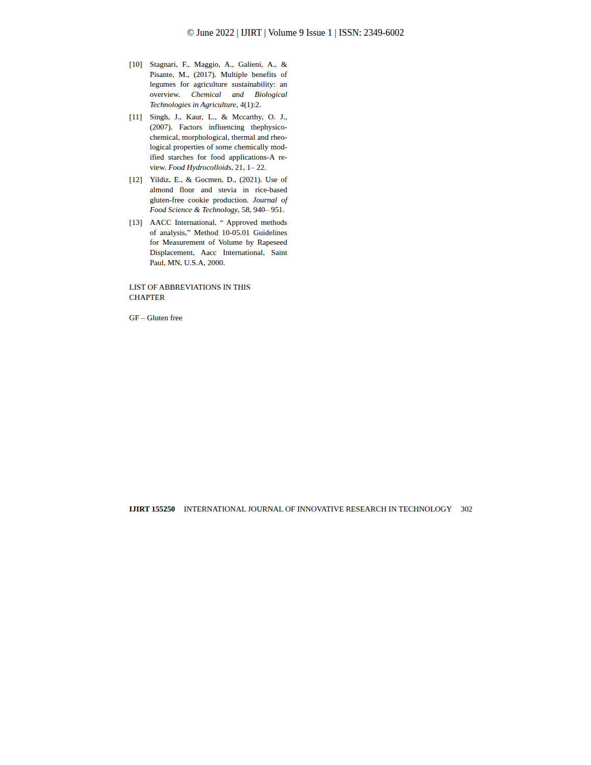© June 2022 | IJIRT | Volume 9 Issue 1 | ISSN: 2349-6002
[10] Stagnari, F., Maggio, A., Galieni, A., & Pisante, M., (2017). Multiple benefits of legumes for agriculture sustainability: an overview. Chemical and Biological Technologies in Agriculture, 4(1):2.
[11] Singh, J., Kaur, L., & Mccarthy, O. J., (2007). Factors influencing thephysico-chemical, morphological, thermal and rheological properties of some chemically modified starches for food applications-A review. Food Hydrocolloids, 21, 1– 22.
[12] Yildiz, E., & Gocmen, D., (2021). Use of almond flour and stevia in rice-based gluten-free cookie production. Journal of Food Science & Technology, 58, 940– 951.
[13] AACC International, “ Approved methods of analysis,” Method 10-05.01 Guidelines for Measurement of Volume by Rapeseed Displacement, Aacc International, Saint Paul, MN, U.S.A, 2000.
LIST OF ABBREVIATIONS IN THIS CHAPTER
GF – Gluten free
IJIRT 155250
INTERNATIONAL JOURNAL OF INNOVATIVE RESEARCH IN TECHNOLOGY
302